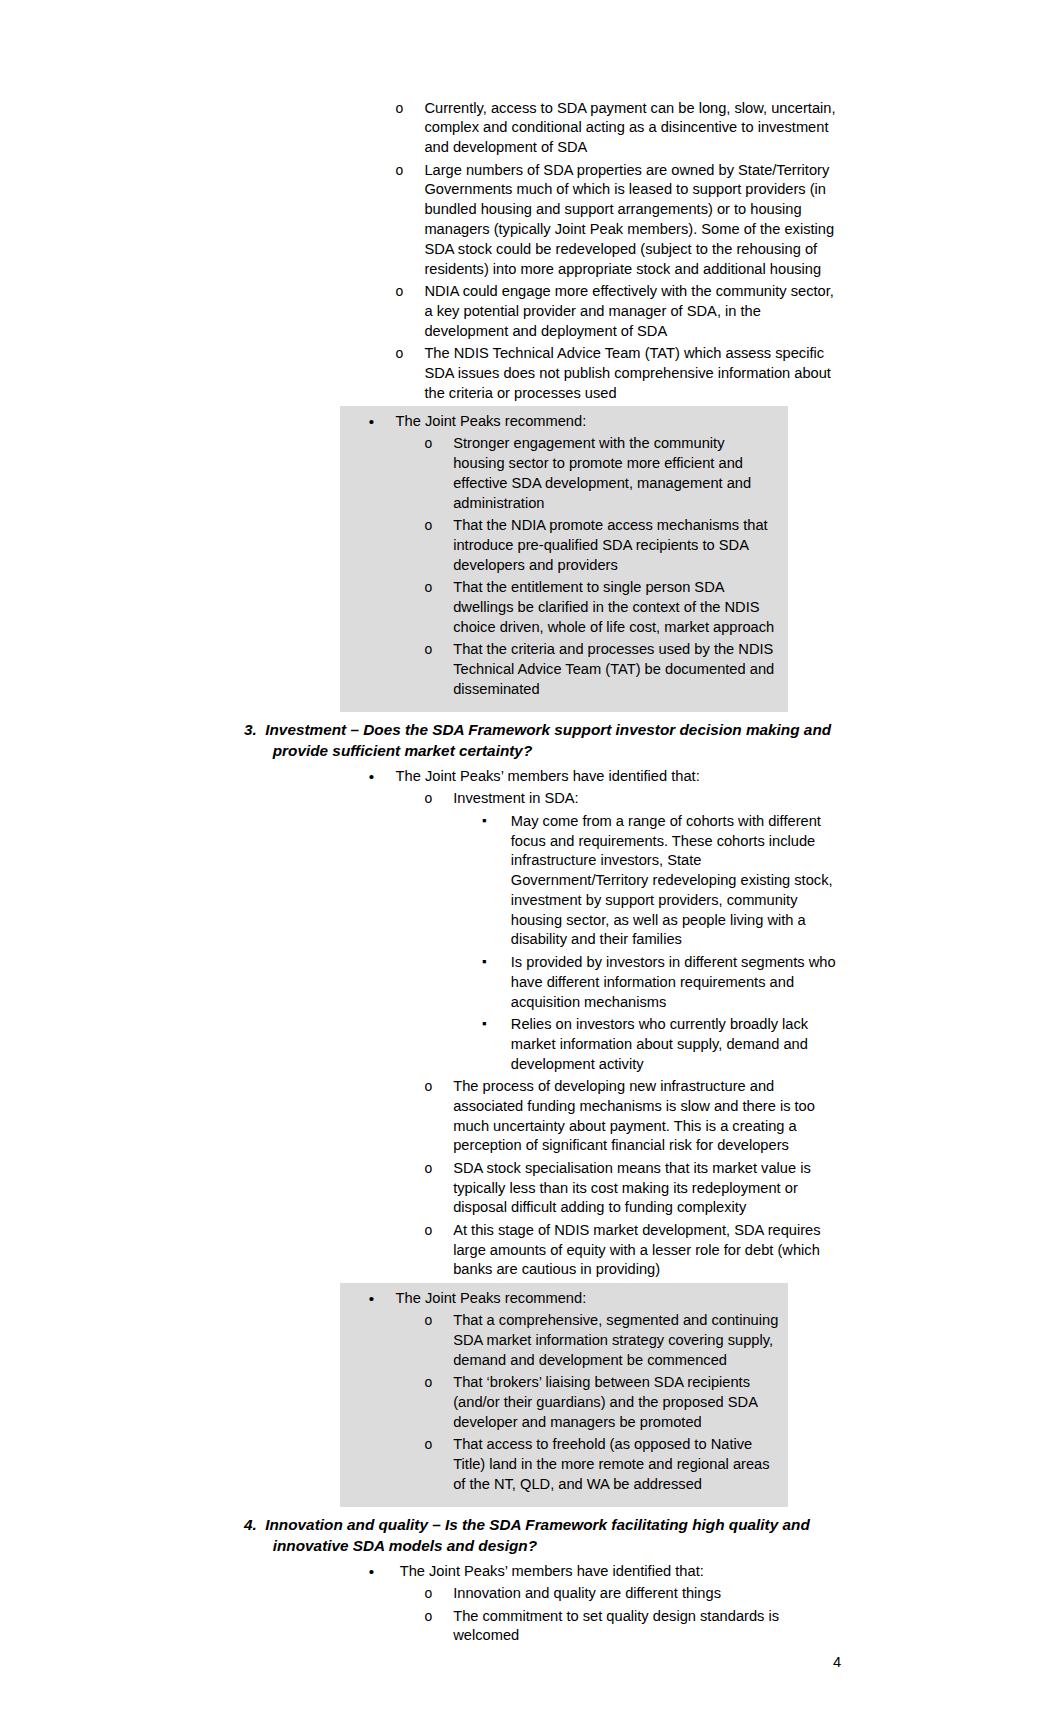Currently, access to SDA payment can be long, slow, uncertain, complex and conditional acting as a disincentive to investment and development of SDA
Large numbers of SDA properties are owned by State/Territory Governments much of which is leased to support providers (in bundled housing and support arrangements) or to housing managers (typically Joint Peak members). Some of the existing SDA stock could be redeveloped (subject to the rehousing of residents) into more appropriate stock and additional housing
NDIA could engage more effectively with the community sector, a key potential provider and manager of SDA, in the development and deployment of SDA
The NDIS Technical Advice Team (TAT) which assess specific SDA issues does not publish comprehensive information about the criteria or processes used
The Joint Peaks recommend:
Stronger engagement with the community housing sector to promote more efficient and effective SDA development, management and administration
That the NDIA promote access mechanisms that introduce pre-qualified SDA recipients to SDA developers and providers
That the entitlement to single person SDA dwellings be clarified in the context of the NDIS choice driven, whole of life cost, market approach
That the criteria and processes used by the NDIS Technical Advice Team (TAT) be documented and disseminated
3. Investment – Does the SDA Framework support investor decision making and provide sufficient market certainty?
The Joint Peaks’ members have identified that:
Investment in SDA:
May come from a range of cohorts with different focus and requirements. These cohorts include infrastructure investors, State Government/Territory redeveloping existing stock, investment by support providers, community housing sector, as well as people living with a disability and their families
Is provided by investors in different segments who have different information requirements and acquisition mechanisms
Relies on investors who currently broadly lack market information about supply, demand and development activity
The process of developing new infrastructure and associated funding mechanisms is slow and there is too much uncertainty about payment. This is a creating a perception of significant financial risk for developers
SDA stock specialisation means that its market value is typically less than its cost making its redeployment or disposal difficult adding to funding complexity
At this stage of NDIS market development, SDA requires large amounts of equity with a lesser role for debt (which banks are cautious in providing)
The Joint Peaks recommend:
That a comprehensive, segmented and continuing SDA market information strategy covering supply, demand and development be commenced
That ‘brokers’ liaising between SDA recipients (and/or their guardians) and the proposed SDA developer and managers be promoted
That access to freehold (as opposed to Native Title) land in the more remote and regional areas of the NT, QLD, and WA be addressed
4. Innovation and quality – Is the SDA Framework facilitating high quality and innovative SDA models and design?
The Joint Peaks’ members have identified that:
Innovation and quality are different things
The commitment to set quality design standards is welcomed
4